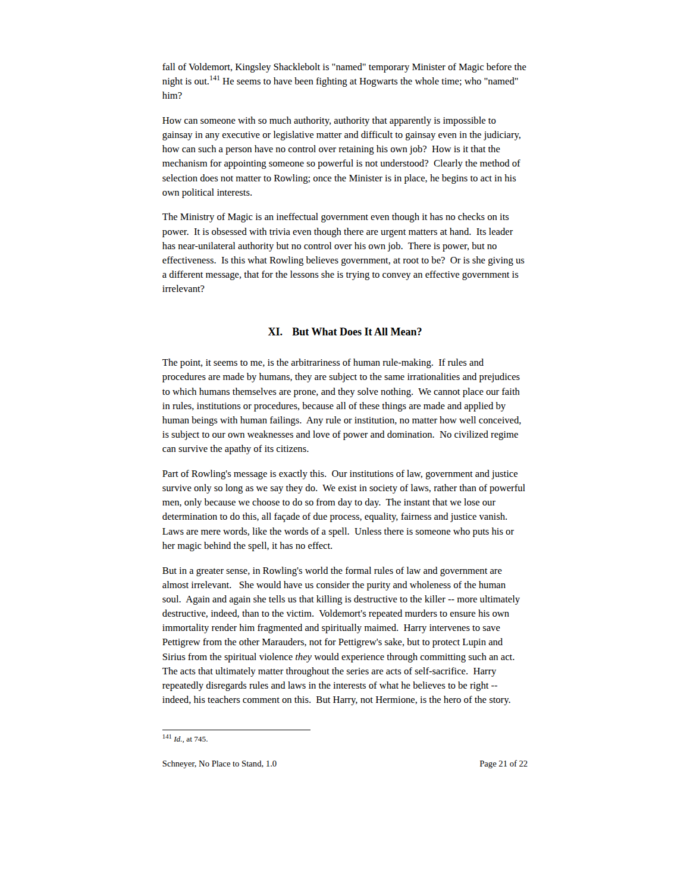fall of Voldemort, Kingsley Shacklebolt is "named" temporary Minister of Magic before the night is out.141 He seems to have been fighting at Hogwarts the whole time; who "named" him?
How can someone with so much authority, authority that apparently is impossible to gainsay in any executive or legislative matter and difficult to gainsay even in the judiciary, how can such a person have no control over retaining his own job? How is it that the mechanism for appointing someone so powerful is not understood? Clearly the method of selection does not matter to Rowling; once the Minister is in place, he begins to act in his own political interests.
The Ministry of Magic is an ineffectual government even though it has no checks on its power. It is obsessed with trivia even though there are urgent matters at hand. Its leader has near-unilateral authority but no control over his own job. There is power, but no effectiveness. Is this what Rowling believes government, at root to be? Or is she giving us a different message, that for the lessons she is trying to convey an effective government is irrelevant?
XI. But What Does It All Mean?
The point, it seems to me, is the arbitrariness of human rule-making. If rules and procedures are made by humans, they are subject to the same irrationalities and prejudices to which humans themselves are prone, and they solve nothing. We cannot place our faith in rules, institutions or procedures, because all of these things are made and applied by human beings with human failings. Any rule or institution, no matter how well conceived, is subject to our own weaknesses and love of power and domination. No civilized regime can survive the apathy of its citizens.
Part of Rowling's message is exactly this. Our institutions of law, government and justice survive only so long as we say they do. We exist in society of laws, rather than of powerful men, only because we choose to do so from day to day. The instant that we lose our determination to do this, all façade of due process, equality, fairness and justice vanish. Laws are mere words, like the words of a spell. Unless there is someone who puts his or her magic behind the spell, it has no effect.
But in a greater sense, in Rowling's world the formal rules of law and government are almost irrelevant. She would have us consider the purity and wholeness of the human soul. Again and again she tells us that killing is destructive to the killer -- more ultimately destructive, indeed, than to the victim. Voldemort's repeated murders to ensure his own immortality render him fragmented and spiritually maimed. Harry intervenes to save Pettigrew from the other Marauders, not for Pettigrew's sake, but to protect Lupin and Sirius from the spiritual violence they would experience through committing such an act. The acts that ultimately matter throughout the series are acts of self-sacrifice. Harry repeatedly disregards rules and laws in the interests of what he believes to be right -- indeed, his teachers comment on this. But Harry, not Hermione, is the hero of the story.
141 Id., at 745.
Schneyer, No Place to Stand, 1.0 Page 21 of 22